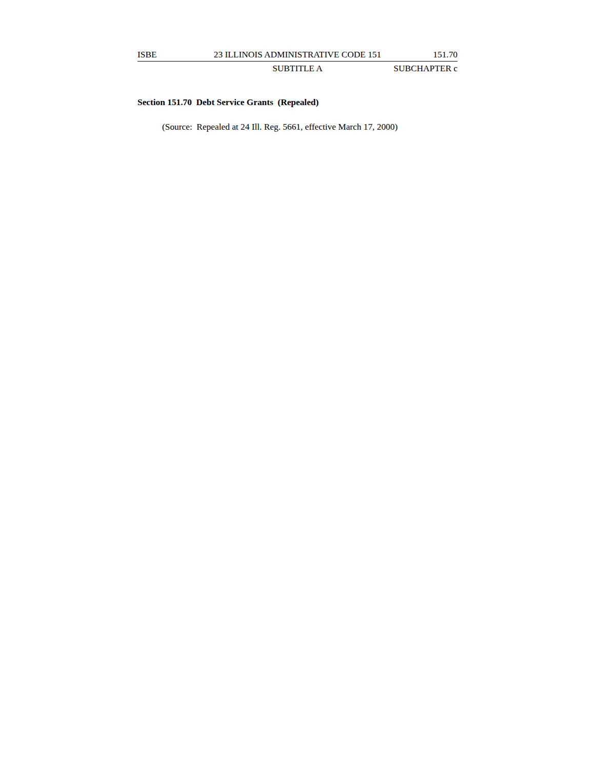| ISBE | 23 ILLINOIS ADMINISTRATIVE CODE 151 | 151.70 |
| | SUBTITLE A | SUBCHAPTER c |
Section 151.70 Debt Service Grants (Repealed)
(Source: Repealed at 24 Ill. Reg. 5661, effective March 17, 2000)